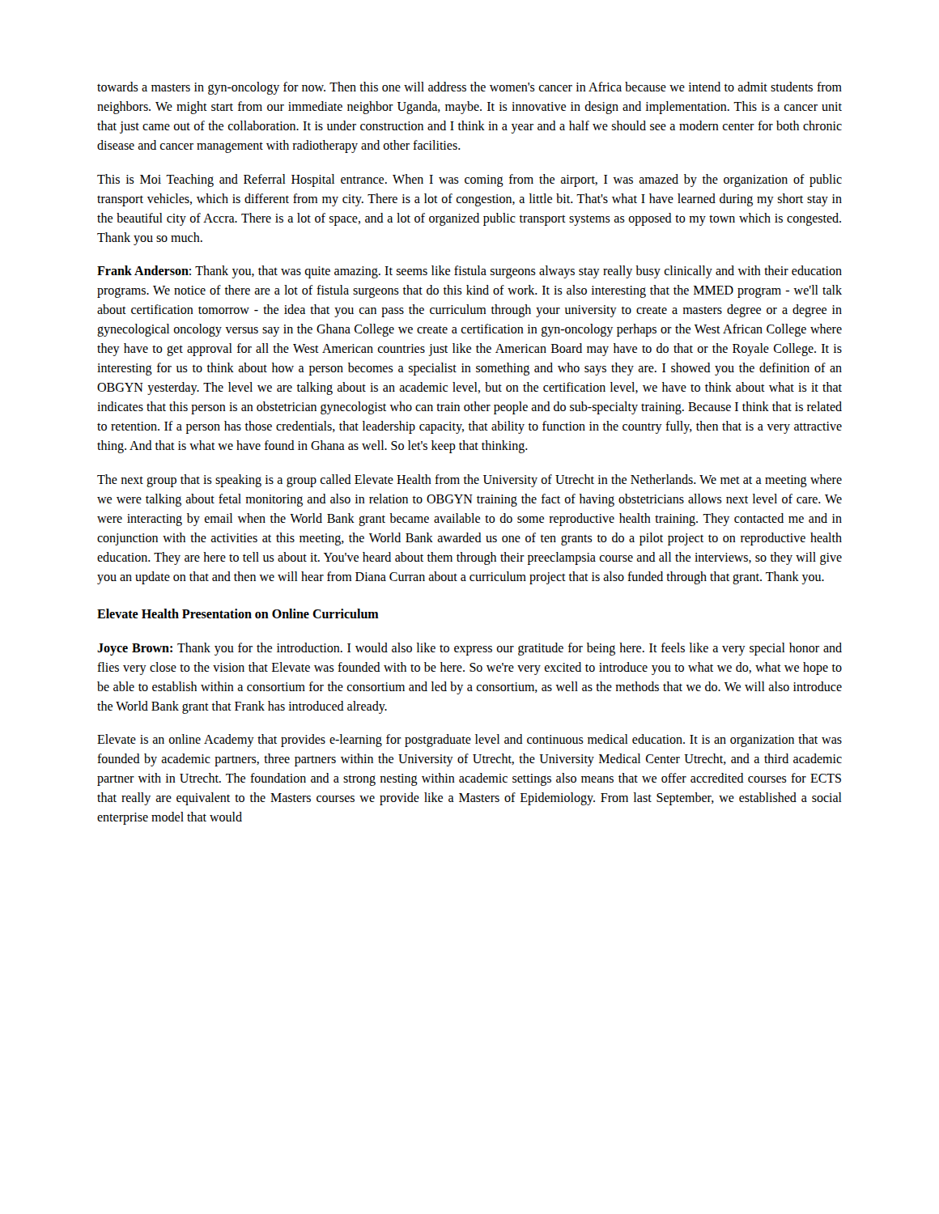towards a masters in gyn-oncology for now. Then this one will address the women's cancer in Africa because we intend to admit students from neighbors. We might start from our immediate neighbor Uganda, maybe. It is innovative in design and implementation. This is a cancer unit that just came out of the collaboration. It is under construction and I think in a year and a half we should see a modern center for both chronic disease and cancer management with radiotherapy and other facilities.
This is Moi Teaching and Referral Hospital entrance. When I was coming from the airport, I was amazed by the organization of public transport vehicles, which is different from my city. There is a lot of congestion, a little bit. That's what I have learned during my short stay in the beautiful city of Accra. There is a lot of space, and a lot of organized public transport systems as opposed to my town which is congested. Thank you so much.
Frank Anderson: Thank you, that was quite amazing. It seems like fistula surgeons always stay really busy clinically and with their education programs. We notice of there are a lot of fistula surgeons that do this kind of work. It is also interesting that the MMED program - we'll talk about certification tomorrow - the idea that you can pass the curriculum through your university to create a masters degree or a degree in gynecological oncology versus say in the Ghana College we create a certification in gyn-oncology perhaps or the West African College where they have to get approval for all the West American countries just like the American Board may have to do that or the Royale College. It is interesting for us to think about how a person becomes a specialist in something and who says they are. I showed you the definition of an OBGYN yesterday. The level we are talking about is an academic level, but on the certification level, we have to think about what is it that indicates that this person is an obstetrician gynecologist who can train other people and do sub-specialty training. Because I think that is related to retention. If a person has those credentials, that leadership capacity, that ability to function in the country fully, then that is a very attractive thing. And that is what we have found in Ghana as well. So let's keep that thinking.
The next group that is speaking is a group called Elevate Health from the University of Utrecht in the Netherlands. We met at a meeting where we were talking about fetal monitoring and also in relation to OBGYN training the fact of having obstetricians allows next level of care. We were interacting by email when the World Bank grant became available to do some reproductive health training. They contacted me and in conjunction with the activities at this meeting, the World Bank awarded us one of ten grants to do a pilot project to on reproductive health education. They are here to tell us about it. You've heard about them through their preeclampsia course and all the interviews, so they will give you an update on that and then we will hear from Diana Curran about a curriculum project that is also funded through that grant. Thank you.
Elevate Health Presentation on Online Curriculum
Joyce Brown: Thank you for the introduction. I would also like to express our gratitude for being here. It feels like a very special honor and flies very close to the vision that Elevate was founded with to be here. So we're very excited to introduce you to what we do, what we hope to be able to establish within a consortium for the consortium and led by a consortium, as well as the methods that we do. We will also introduce the World Bank grant that Frank has introduced already.
Elevate is an online Academy that provides e-learning for postgraduate level and continuous medical education. It is an organization that was founded by academic partners, three partners within the University of Utrecht, the University Medical Center Utrecht, and a third academic partner with in Utrecht. The foundation and a strong nesting within academic settings also means that we offer accredited courses for ECTS that really are equivalent to the Masters courses we provide like a Masters of Epidemiology. From last September, we established a social enterprise model that would